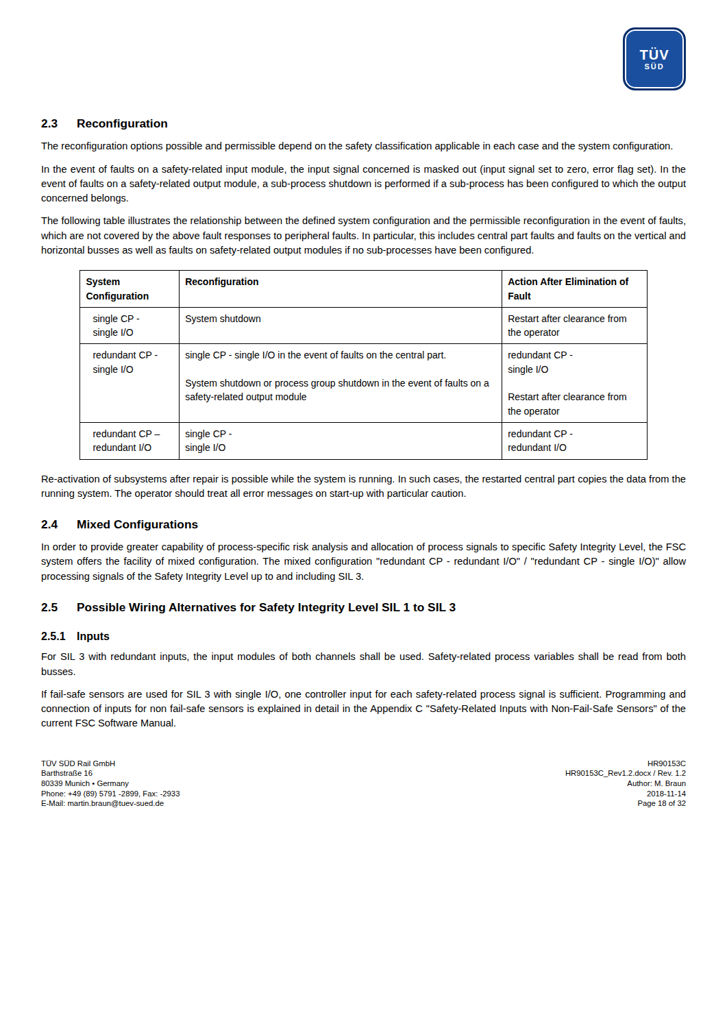TÜVSÜD
2.3 Reconfiguration
The reconfiguration options possible and permissible depend on the safety classification applicable in each case and the system configuration.
In the event of faults on a safety-related input module, the input signal concerned is masked out (input signal set to zero, error flag set). In the event of faults on a safety-related output module, a sub-process shutdown is performed if a sub-process has been configured to which the output concerned belongs.
The following table illustrates the relationship between the defined system configuration and the permissible reconfiguration in the event of faults, which are not covered by the above fault responses to peripheral faults. In particular, this includes central part faults and faults on the vertical and horizontal busses as well as faults on safety-related output modules if no sub-processes have been configured.
| System Configuration | Reconfiguration | Action After Elimination of Fault |
| --- | --- | --- |
| single CP - single I/O | System shutdown | Restart after clearance from the operator |
| redundant CP - single I/O | single CP - single I/O in the event of faults on the central part. System shutdown or process group shutdown in the event of faults on a safety-related output module | redundant CP - single I/O Restart after clearance from the operator |
| redundant CP – redundant I/O | single CP - single I/O | redundant CP - redundant I/O |
Re-activation of subsystems after repair is possible while the system is running. In such cases, the restarted central part copies the data from the running system. The operator should treat all error messages on start-up with particular caution.
2.4 Mixed Configurations
In order to provide greater capability of process-specific risk analysis and allocation of process signals to specific Safety Integrity Level, the FSC system offers the facility of mixed configuration. The mixed configuration "redundant CP - redundant I/O" / "redundant CP - single I/O)" allow processing signals of the Safety Integrity Level up to and including SIL 3.
2.5 Possible Wiring Alternatives for Safety Integrity Level SIL 1 to SIL 3
2.5.1 Inputs
For SIL 3 with redundant inputs, the input modules of both channels shall be used. Safety-related process variables shall be read from both busses.
If fail-safe sensors are used for SIL 3 with single I/O, one controller input for each safety-related process signal is sufficient. Programming and connection of inputs for non fail-safe sensors is explained in detail in the Appendix C "Safety-Related Inputs with Non-Fail-Safe Sensors" of the current FSC Software Manual.
TÜV SÜD Rail GmbH
Barthstraße 16
80339 Munich • Germany
Phone: +49 (89) 5791 -2899, Fax: -2933
E-Mail: martin.braun@tuev-sued.de
HR90153C
HR90153C_Rev1.2.docx / Rev. 1.2
Author: M. Braun
2018-11-14
Page 18 of 32